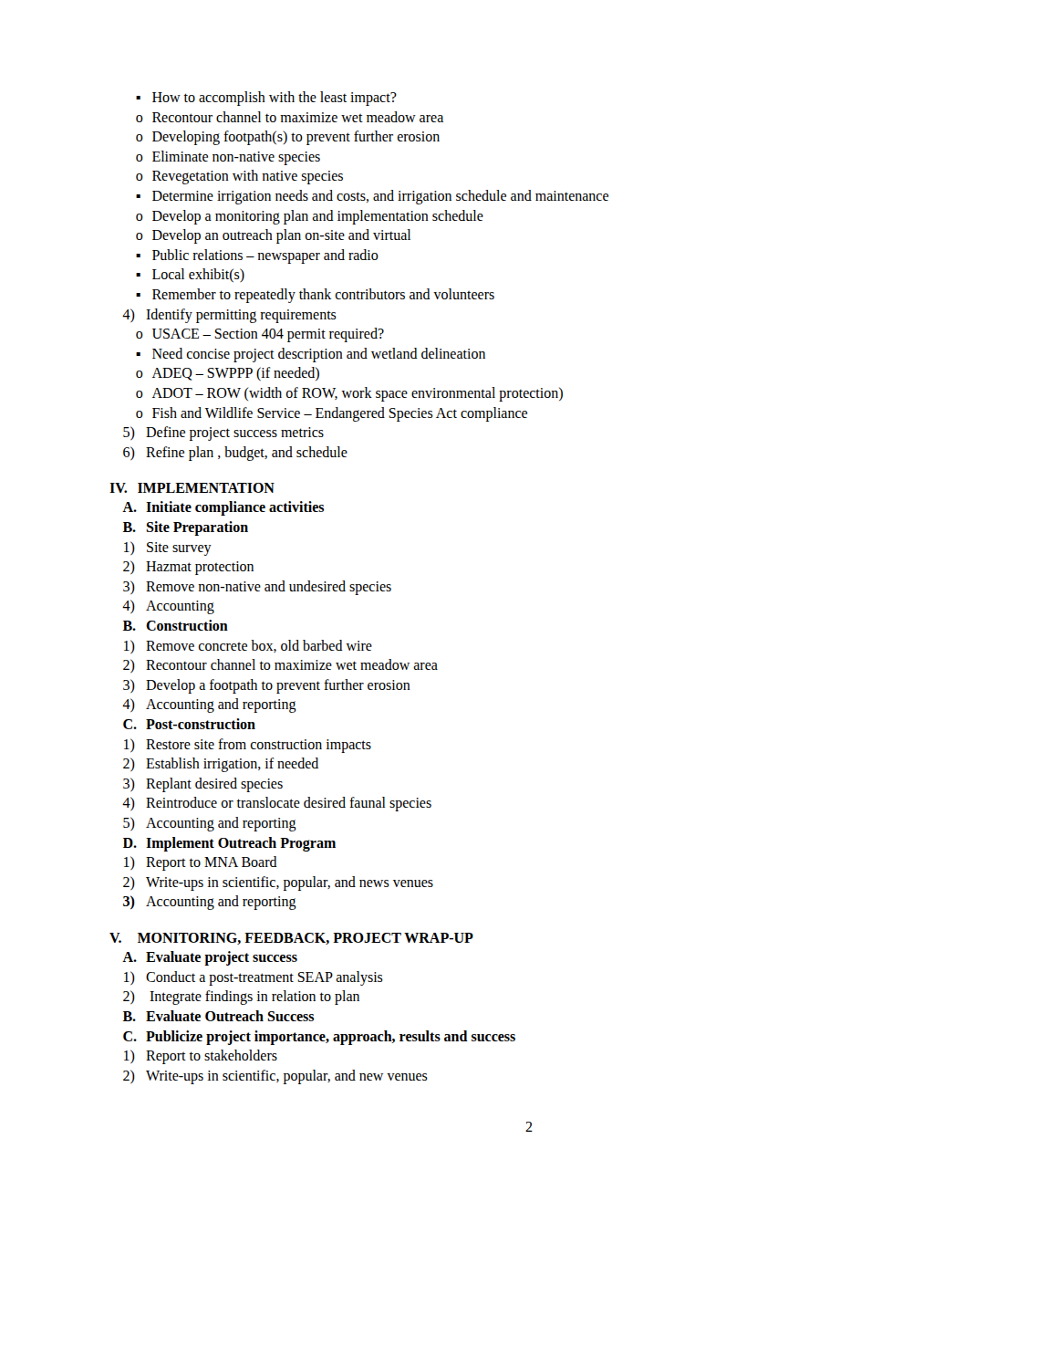▪How to accomplish with the least impact?
oRecontour channel to maximize wet meadow area
oDeveloping footpath(s) to prevent further erosion
oEliminate non-native species
oRevegetation with native species
▪Determine irrigation needs and costs, and irrigation schedule and maintenance
oDevelop a monitoring plan and implementation schedule
oDevelop an outreach plan on-site and virtual
▪Public relations – newspaper and radio
▪Local exhibit(s)
▪Remember to repeatedly thank contributors and volunteers
4) Identify permitting requirements
oUSACE – Section 404 permit required?
▪Need concise project description and wetland delineation
oADEQ – SWPPP (if needed)
oADOT – ROW (width of ROW, work space environmental protection)
oFish and Wildlife Service – Endangered Species Act compliance
5) Define project success metrics
6) Refine plan , budget, and schedule
IV. IMPLEMENTATION
A. Initiate compliance activities
B. Site Preparation
1) Site survey
2) Hazmat protection
3) Remove non-native and undesired species
4) Accounting
B. Construction
1) Remove concrete box, old barbed wire
2) Recontour channel to maximize wet meadow area
3) Develop a footpath to prevent further erosion
4) Accounting and reporting
C. Post-construction
1) Restore site from construction impacts
2) Establish irrigation, if needed
3) Replant desired species
4) Reintroduce or translocate desired faunal species
5) Accounting and reporting
D. Implement Outreach Program
1) Report to MNA Board
2) Write-ups in scientific, popular, and news venues
3) Accounting and reporting
V. MONITORING, FEEDBACK, PROJECT WRAP-UP
A. Evaluate project success
1) Conduct a post-treatment SEAP analysis
2) Integrate findings in relation to plan
B. Evaluate Outreach Success
C. Publicize project importance, approach, results and success
1) Report to stakeholders
2) Write-ups in scientific, popular, and new venues
2